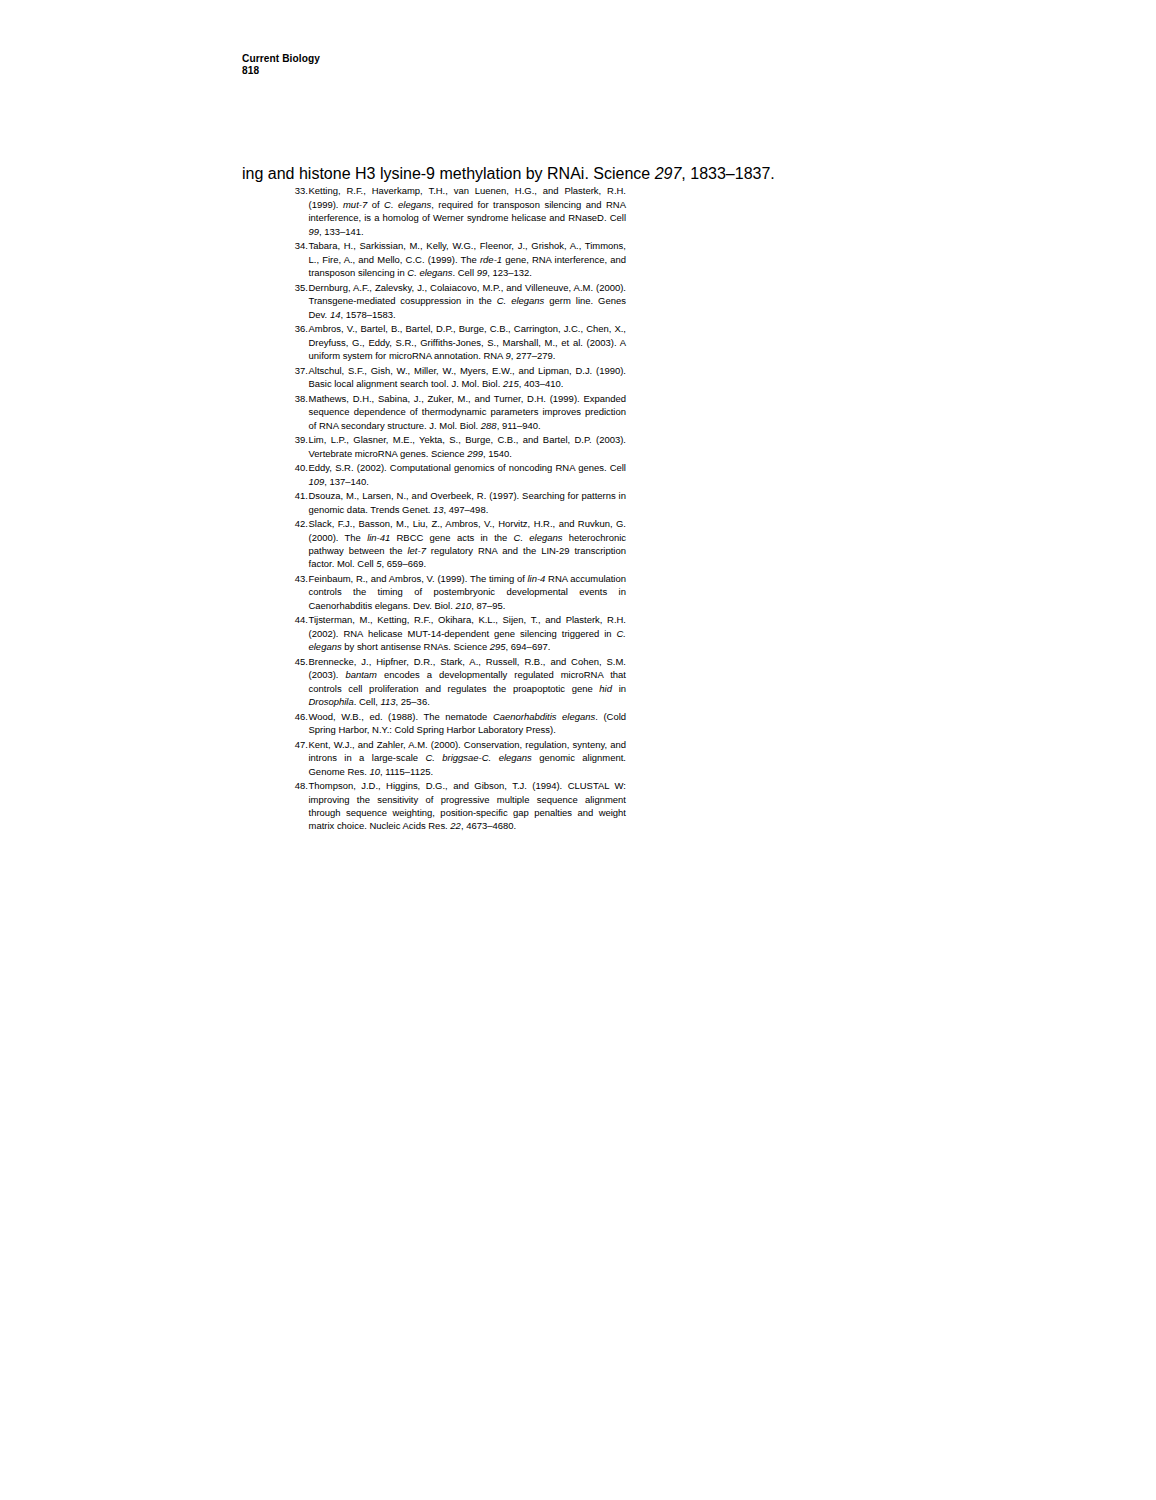Current Biology
818
ing and histone H3 lysine-9 methylation by RNAi. Science 297, 1833–1837.
33. Ketting, R.F., Haverkamp, T.H., van Luenen, H.G., and Plasterk, R.H. (1999). mut-7 of C. elegans, required for transposon silencing and RNA interference, is a homolog of Werner syndrome helicase and RNaseD. Cell 99, 133–141.
34. Tabara, H., Sarkissian, M., Kelly, W.G., Fleenor, J., Grishok, A., Timmons, L., Fire, A., and Mello, C.C. (1999). The rde-1 gene, RNA interference, and transposon silencing in C. elegans. Cell 99, 123–132.
35. Dernburg, A.F., Zalevsky, J., Colaiacovo, M.P., and Villeneuve, A.M. (2000). Transgene-mediated cosuppression in the C. elegans germ line. Genes Dev. 14, 1578–1583.
36. Ambros, V., Bartel, B., Bartel, D.P., Burge, C.B., Carrington, J.C., Chen, X., Dreyfuss, G., Eddy, S.R., Griffiths-Jones, S., Marshall, M., et al. (2003). A uniform system for microRNA annotation. RNA 9, 277–279.
37. Altschul, S.F., Gish, W., Miller, W., Myers, E.W., and Lipman, D.J. (1990). Basic local alignment search tool. J. Mol. Biol. 215, 403–410.
38. Mathews, D.H., Sabina, J., Zuker, M., and Turner, D.H. (1999). Expanded sequence dependence of thermodynamic parameters improves prediction of RNA secondary structure. J. Mol. Biol. 288, 911–940.
39. Lim, L.P., Glasner, M.E., Yekta, S., Burge, C.B., and Bartel, D.P. (2003). Vertebrate microRNA genes. Science 299, 1540.
40. Eddy, S.R. (2002). Computational genomics of noncoding RNA genes. Cell 109, 137–140.
41. Dsouza, M., Larsen, N., and Overbeek, R. (1997). Searching for patterns in genomic data. Trends Genet. 13, 497–498.
42. Slack, F.J., Basson, M., Liu, Z., Ambros, V., Horvitz, H.R., and Ruvkun, G. (2000). The lin-41 RBCC gene acts in the C. elegans heterochronic pathway between the let-7 regulatory RNA and the LIN-29 transcription factor. Mol. Cell 5, 659–669.
43. Feinbaum, R., and Ambros, V. (1999). The timing of lin-4 RNA accumulation controls the timing of postembryonic developmental events in Caenorhabditis elegans. Dev. Biol. 210, 87–95.
44. Tijsterman, M., Ketting, R.F., Okihara, K.L., Sijen, T., and Plasterk, R.H. (2002). RNA helicase MUT-14-dependent gene silencing triggered in C. elegans by short antisense RNAs. Science 295, 694–697.
45. Brennecke, J., Hipfner, D.R., Stark, A., Russell, R.B., and Cohen, S.M. (2003). bantam encodes a developmentally regulated microRNA that controls cell proliferation and regulates the proapoptotic gene hid in Drosophila. Cell, 113, 25–36.
46. Wood, W.B., ed. (1988). The nematode Caenorhabditis elegans. (Cold Spring Harbor, N.Y.: Cold Spring Harbor Laboratory Press).
47. Kent, W.J., and Zahler, A.M. (2000). Conservation, regulation, synteny, and introns in a large-scale C. briggsae-C. elegans genomic alignment. Genome Res. 10, 1115–1125.
48. Thompson, J.D., Higgins, D.G., and Gibson, T.J. (1994). CLUSTAL W: improving the sensitivity of progressive multiple sequence alignment through sequence weighting, position-specific gap penalties and weight matrix choice. Nucleic Acids Res. 22, 4673–4680.